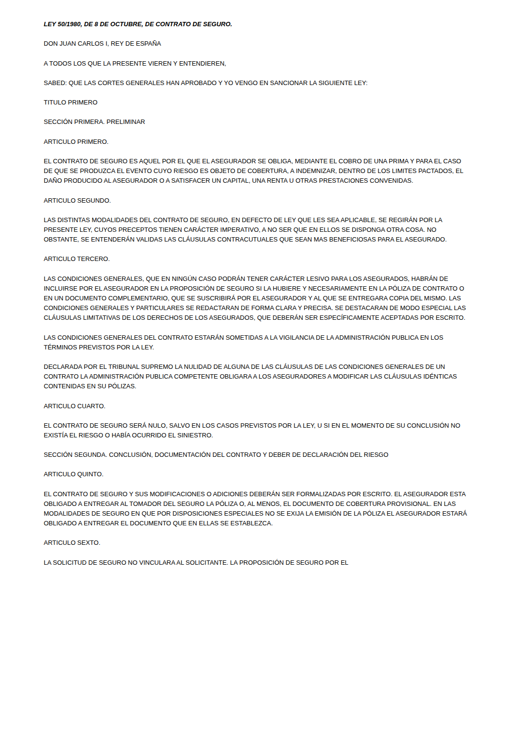LEY 50/1980, DE 8 DE OCTUBRE, DE CONTRATO DE SEGURO.
DON JUAN CARLOS I, REY DE ESPAÑA
A TODOS LOS QUE LA PRESENTE VIEREN Y ENTENDIEREN,
SABED: QUE LAS CORTES GENERALES HAN APROBADO Y YO VENGO EN SANCIONAR LA SIGUIENTE LEY:
TITULO PRIMERO
SECCIÓN PRIMERA. PRELIMINAR
ARTICULO PRIMERO.
EL CONTRATO DE SEGURO ES AQUEL POR EL QUE EL ASEGURADOR SE OBLIGA, MEDIANTE EL COBRO DE UNA PRIMA Y PARA EL CASO DE QUE SE PRODUZCA EL EVENTO CUYO RIESGO ES OBJETO DE COBERTURA, A INDEMNIZAR, DENTRO DE LOS LIMITES PACTADOS, EL DAÑO PRODUCIDO AL ASEGURADOR O A SATISFACER UN CAPITAL, UNA RENTA U OTRAS PRESTACIONES CONVENIDAS.
ARTICULO SEGUNDO.
LAS DISTINTAS MODALIDADES DEL CONTRATO DE SEGURO, EN DEFECTO DE LEY QUE LES SEA APLICABLE, SE REGIRÁN POR LA PRESENTE LEY, CUYOS PRECEPTOS TIENEN CARÁCTER IMPERATIVO, A NO SER QUE EN ELLOS SE DISPONGA OTRA COSA. NO OBSTANTE, SE ENTENDERÁN VALIDAS LAS CLÁUSULAS CONTRACUTUALES QUE SEAN MAS BENEFICIOSAS PARA EL ASEGURADO.
ARTICULO TERCERO.
LAS CONDICIONES GENERALES, QUE EN NINGÚN CASO PODRÁN TENER CARÁCTER LESIVO PARA LOS ASEGURADOS, HABRÁN DE INCLUIRSE POR EL ASEGURADOR EN LA PROPOSICIÓN DE SEGURO SI LA HUBIERE Y NECESARIAMENTE EN LA PÓLIZA DE CONTRATO O EN UN DOCUMENTO COMPLEMENTARIO, QUE SE SUSCRIBIRÁ POR EL ASEGURADOR Y AL QUE SE ENTREGARA COPIA DEL MISMO. LAS CONDICIONES GENERALES Y PARTICULARES SE REDACTARAN DE FORMA CLARA Y PRECISA. SE DESTACARAN DE MODO ESPECIAL LAS CLÁUSULAS LIMITATIVAS DE LOS DERECHOS DE LOS ASEGURADOS, QUE DEBERÁN SER ESPECÍFICAMENTE ACEPTADAS POR ESCRITO.
LAS CONDICIONES GENERALES DEL CONTRATO ESTARÁN SOMETIDAS A LA VIGILANCIA DE LA ADMINISTRACIÓN PUBLICA EN LOS TÉRMINOS PREVISTOS POR LA LEY.
DECLARADA POR EL TRIBUNAL SUPREMO LA NULIDAD DE ALGUNA DE LAS CLÁUSULAS DE LAS CONDICIONES GENERALES DE UN CONTRATO LA ADMINISTRACIÓN PUBLICA COMPETENTE OBLIGARA A LOS ASEGURADORES A MODIFICAR LAS CLÁUSULAS IDÉNTICAS CONTENIDAS EN SU PÓLIZAS.
ARTICULO CUARTO.
EL CONTRATO DE SEGURO SERÁ NULO, SALVO EN LOS CASOS PREVISTOS POR LA LEY, U SI EN EL MOMENTO DE SU CONCLUSIÓN NO EXISTÍA EL RIESGO O HABÍA OCURRIDO EL SINIESTRO.
SECCIÓN SEGUNDA. CONCLUSIÓN, DOCUMENTACIÓN DEL CONTRATO Y DEBER DE DECLARACIÓN DEL RIESGO
ARTICULO QUINTO.
EL CONTRATO DE SEGURO Y SUS MODIFICACIONES O ADICIONES DEBERÁN SER FORMALIZADAS POR ESCRITO. EL ASEGURADOR ESTA OBLIGADO A ENTREGAR AL TOMADOR DEL SEGURO LA PÓLIZA O, AL MENOS, EL DOCUMENTO DE COBERTURA PROVISIONAL. EN LAS MODALIDADES DE SEGURO EN QUE POR DISPOSICIONES ESPECIALES NO SE EXIJA LA EMISIÓN DE LA PÓLIZA EL ASEGURADOR ESTARÁ OBLIGADO A ENTREGAR EL DOCUMENTO QUE EN ELLAS SE ESTABLEZCA.
ARTICULO SEXTO.
LA SOLICITUD DE SEGURO NO VINCULARA AL SOLICITANTE. LA PROPOSICIÓN DE SEGURO POR EL